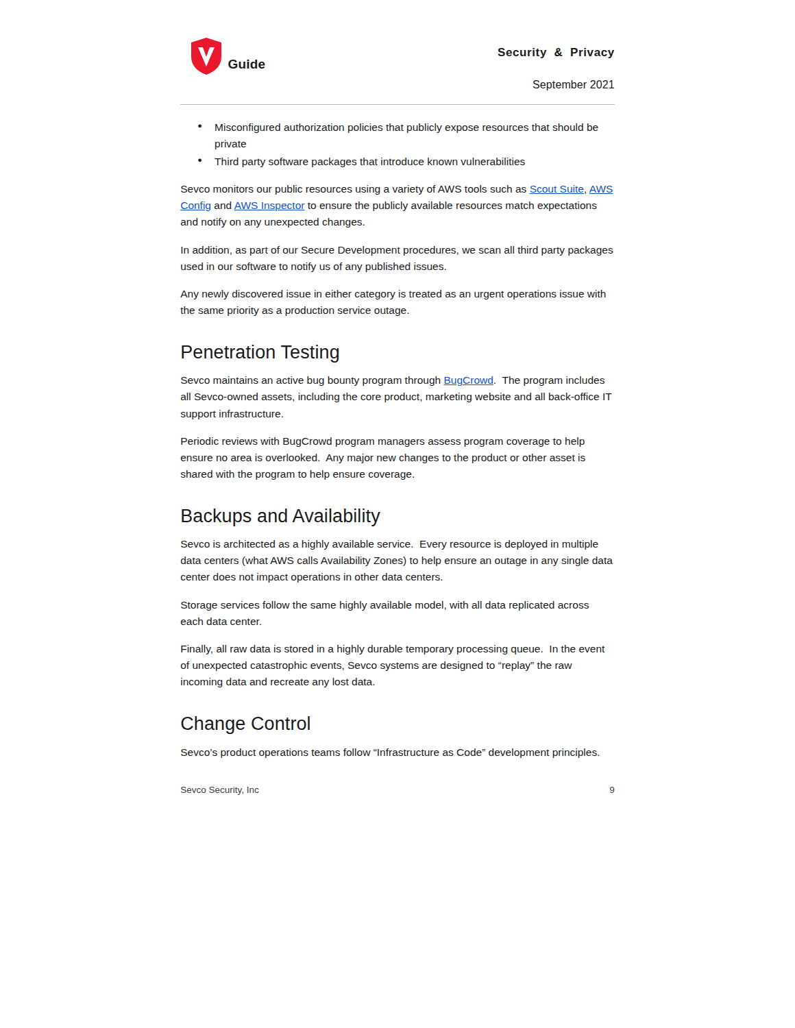Guide
Security & Privacy
September 2021
Misconfigured authorization policies that publicly expose resources that should be private
Third party software packages that introduce known vulnerabilities
Sevco monitors our public resources using a variety of AWS tools such as Scout Suite, AWS Config and AWS Inspector to ensure the publicly available resources match expectations and notify on any unexpected changes.
In addition, as part of our Secure Development procedures, we scan all third party packages used in our software to notify us of any published issues.
Any newly discovered issue in either category is treated as an urgent operations issue with the same priority as a production service outage.
Penetration Testing
Sevco maintains an active bug bounty program through BugCrowd. The program includes all Sevco-owned assets, including the core product, marketing website and all back-office IT support infrastructure.
Periodic reviews with BugCrowd program managers assess program coverage to help ensure no area is overlooked. Any major new changes to the product or other asset is shared with the program to help ensure coverage.
Backups and Availability
Sevco is architected as a highly available service. Every resource is deployed in multiple data centers (what AWS calls Availability Zones) to help ensure an outage in any single data center does not impact operations in other data centers.
Storage services follow the same highly available model, with all data replicated across each data center.
Finally, all raw data is stored in a highly durable temporary processing queue. In the event of unexpected catastrophic events, Sevco systems are designed to “replay” the raw incoming data and recreate any lost data.
Change Control
Sevco’s product operations teams follow “Infrastructure as Code” development principles.
Sevco Security, Inc 9